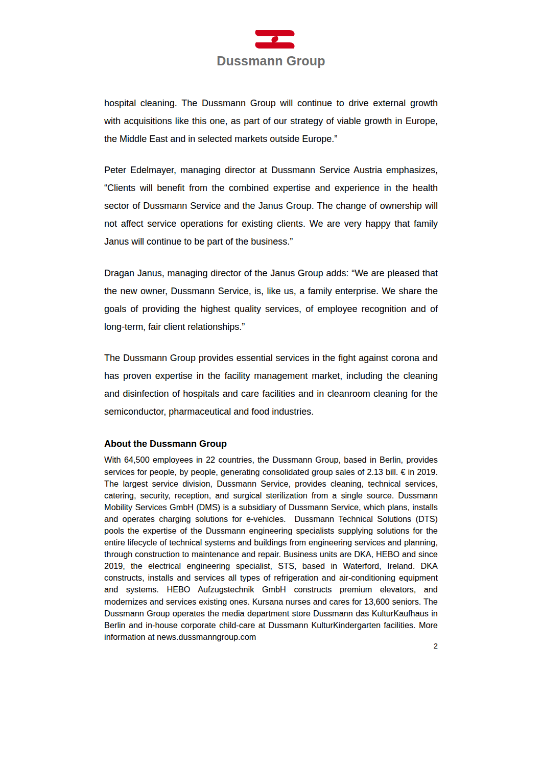Dussmann Group
hospital cleaning. The Dussmann Group will continue to drive external growth with acquisitions like this one, as part of our strategy of viable growth in Europe, the Middle East and in selected markets outside Europe.”
Peter Edelmayer, managing director at Dussmann Service Austria emphasizes, “Clients will benefit from the combined expertise and experience in the health sector of Dussmann Service and the Janus Group. The change of ownership will not affect service operations for existing clients. We are very happy that family Janus will continue to be part of the business.”
Dragan Janus, managing director of the Janus Group adds: “We are pleased that the new owner, Dussmann Service, is, like us, a family enterprise. We share the goals of providing the highest quality services, of employee recognition and of long-term, fair client relationships.”
The Dussmann Group provides essential services in the fight against corona and has proven expertise in the facility management market, including the cleaning and disinfection of hospitals and care facilities and in cleanroom cleaning for the semiconductor, pharmaceutical and food industries.
About the Dussmann Group
With 64,500 employees in 22 countries, the Dussmann Group, based in Berlin, provides services for people, by people, generating consolidated group sales of 2.13 bill. € in 2019. The largest service division, Dussmann Service, provides cleaning, technical services, catering, security, reception, and surgical sterilization from a single source. Dussmann Mobility Services GmbH (DMS) is a subsidiary of Dussmann Service, which plans, installs and operates charging solutions for e-vehicles. Dussmann Technical Solutions (DTS) pools the expertise of the Dussmann engineering specialists supplying solutions for the entire lifecycle of technical systems and buildings from engineering services and planning, through construction to maintenance and repair. Business units are DKA, HEBO and since 2019, the electrical engineering specialist, STS, based in Waterford, Ireland. DKA constructs, installs and services all types of refrigeration and air-conditioning equipment and systems. HEBO Aufzugstechnik GmbH constructs premium elevators, and modernizes and services existing ones. Kursana nurses and cares for 13,600 seniors. The Dussmann Group operates the media department store Dussmann das KulturKaufhaus in Berlin and in-house corporate child-care at Dussmann KulturKindergarten facilities. More information at news.dussmanngroup.com
2